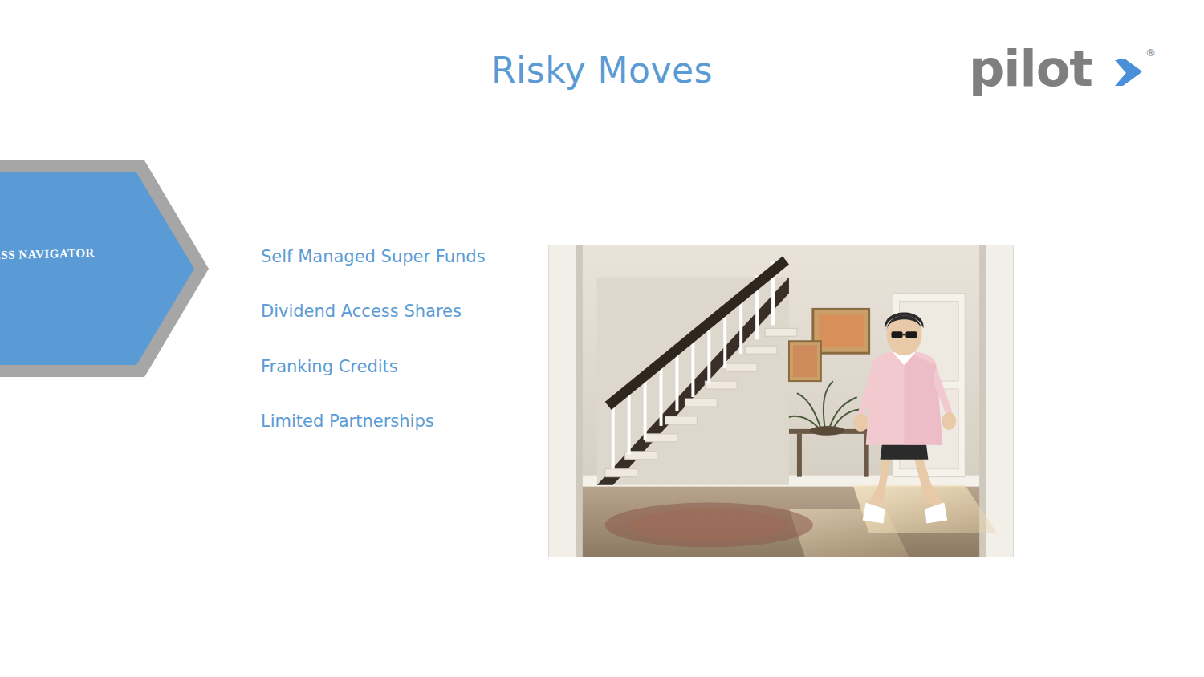Risky Moves
pilot ®
YOUR BUSINESS NAVIGATOR
Self Managed Super Funds
Dividend Access Shares
Franking Credits
Limited Partnerships